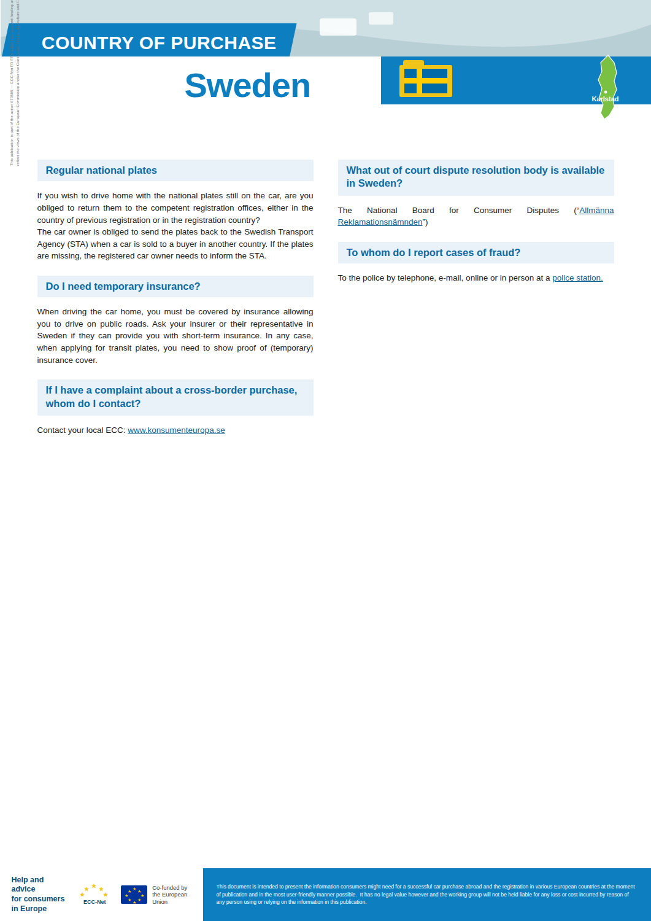COUNTRY OF PURCHASE
Sweden
Karlstad
This publication is part of the action 670505 — ECC-Net FR FRA which has received funding under a grant for an ECC Action from the European Union's Consumer Programme (2014-2020). The content of this publication represents the views of the author only and it is his/her sole responsibility. It cannot be considered to reflect the views of the European Commission and/or the Consumers, Health, Agriculture and Food Executive Agency or any other body of the European Union. The European Commission and the Agency do not accept any responsibility for use that may be made of the information it contains.
Regular national plates
If you wish to drive home with the national plates still on the car, are you obliged to return them to the competent registration offices, either in the country of previous registration or in the registration country?
The car owner is obliged to send the plates back to the Swedish Transport Agency (STA) when a car is sold to a buyer in another country. If the plates are missing, the registered car owner needs to inform the STA.
Do I need temporary insurance?
When driving the car home, you must be covered by insurance allowing you to drive on public roads. Ask your insurer or their representative in Sweden if they can provide you with short-term insurance. In any case, when applying for transit plates, you need to show proof of (temporary) insurance cover.
If I have a complaint about a cross-border purchase, whom do I contact?
Contact your local ECC: www.konsumenteuropa.se
What out of court dispute resolution body is available in Sweden?
The National Board for Consumer Disputes (“Allmänna Reklamationsnämnden”)
To whom do I report cases of fraud?
To the police by telephone, e-mail, online or in person at a police station.
Help and advice
for consumers
in Europe
★ ★ ★ ★ ★
ECC-Net
★ ★ ★ ★ ★ ★ ★ ★
Co-funded by
the European Union
This document is intended to present the information consumers might need for a successful car purchase abroad and the registration in various European countries at the moment of publication and in the most user-friendly manner possible. It has no legal value however and the working group will not be held liable for any loss or cost incurred by reason of any person using or relying on the information in this publication.